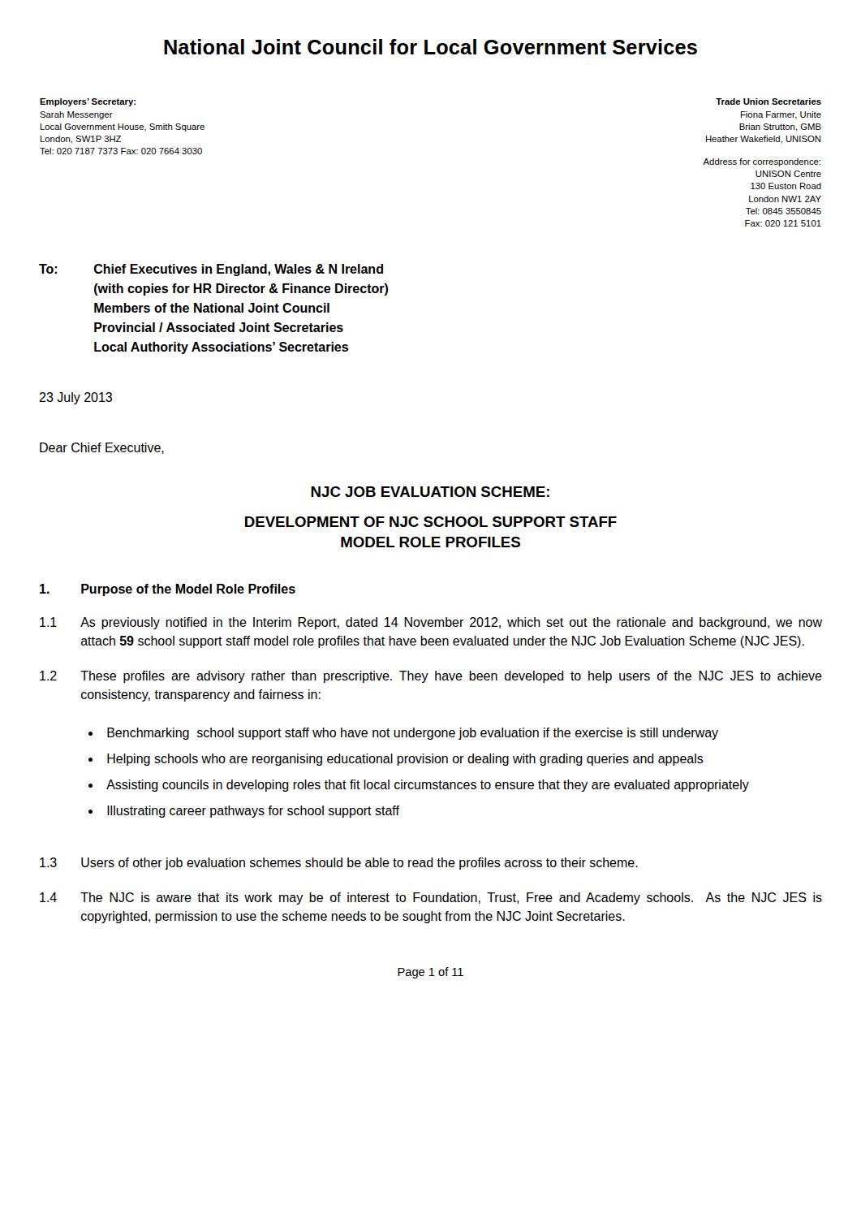National Joint Council for Local Government Services
| Employers’ Secretary: Sarah Messenger Local Government House, Smith Square London, SW1P 3HZ Tel: 020 7187 7373 Fax: 020 7664 3030 | Trade Union Secretaries Fiona Farmer, Unite Brian Strutton, GMB Heather Wakefield, UNISON Address for correspondence: UNISON Centre 130 Euston Road London NW1 2AY Tel: 0845 3550845 Fax: 020 121 5101 |
| To: | Chief Executives in England, Wales & N Ireland (with copies for HR Director & Finance Director) Members of the National Joint Council Provincial / Associated Joint Secretaries Local Authority Associations’ Secretaries |
23 July 2013
Dear Chief Executive,
NJC JOB EVALUATION SCHEME:
DEVELOPMENT OF NJC SCHOOL SUPPORT STAFF
MODEL ROLE PROFILES
1. Purpose of the Model Role Profiles
1.1 As previously notified in the Interim Report, dated 14 November 2012, which set out the rationale and background, we now attach 59 school support staff model role profiles that have been evaluated under the NJC Job Evaluation Scheme (NJC JES).
1.2 These profiles are advisory rather than prescriptive. They have been developed to help users of the NJC JES to achieve consistency, transparency and fairness in:
Benchmarking school support staff who have not undergone job evaluation if the exercise is still underway
Helping schools who are reorganising educational provision or dealing with grading queries and appeals
Assisting councils in developing roles that fit local circumstances to ensure that they are evaluated appropriately
Illustrating career pathways for school support staff
1.3 Users of other job evaluation schemes should be able to read the profiles across to their scheme.
1.4 The NJC is aware that its work may be of interest to Foundation, Trust, Free and Academy schools. As the NJC JES is copyrighted, permission to use the scheme needs to be sought from the NJC Joint Secretaries.
Page 1 of 11